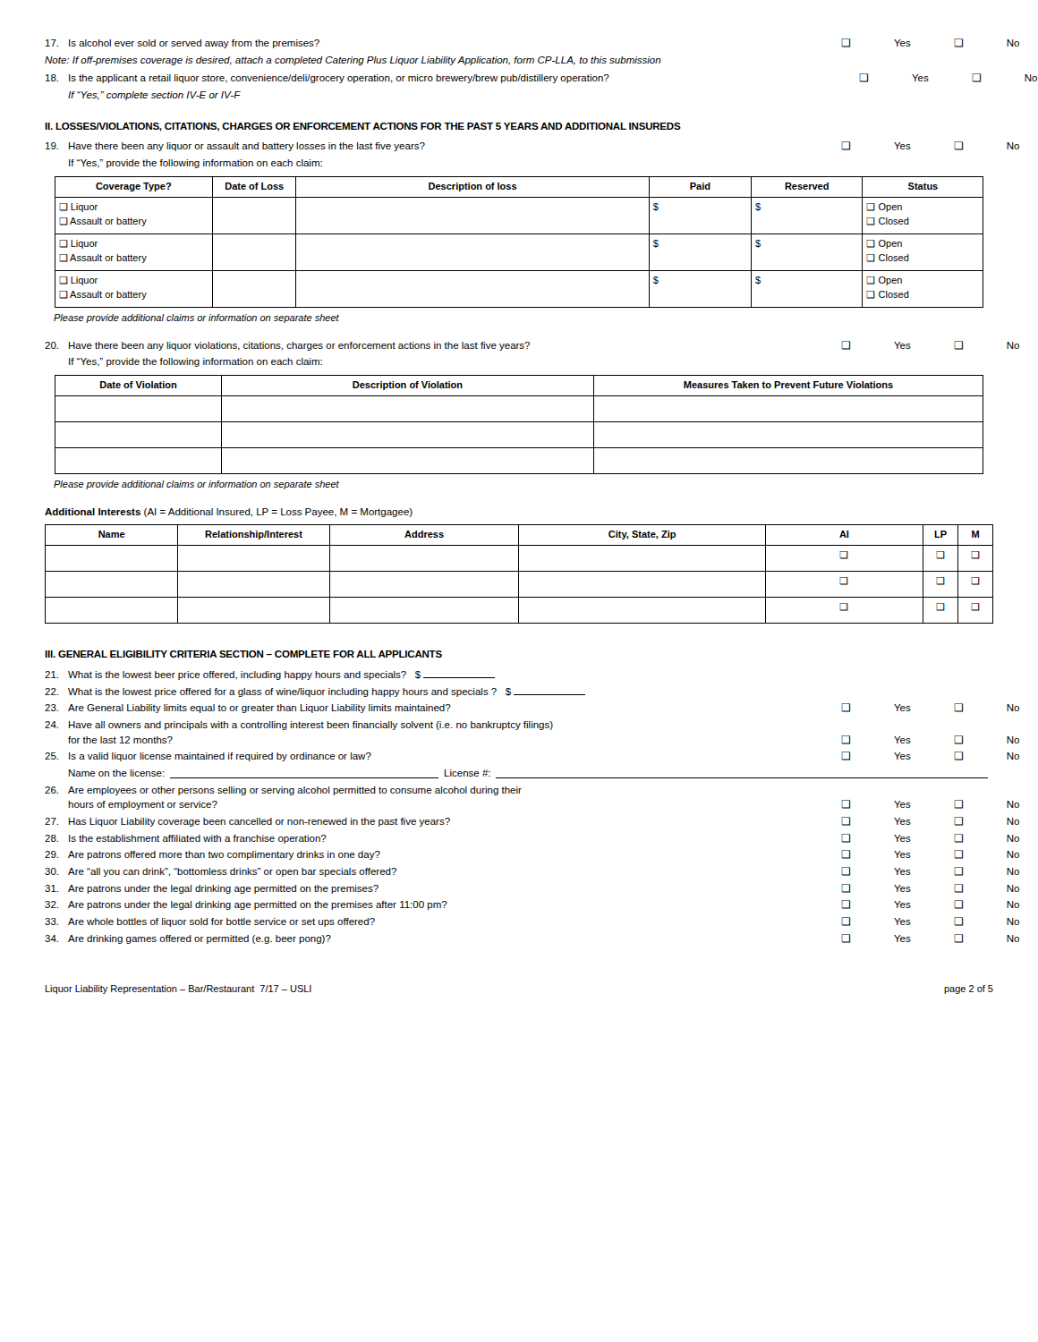17.
Is alcohol ever sold or served away from the premises?
❑ Yes ❑ No
Note: If off-premises coverage is desired, attach a completed Catering Plus Liquor Liability Application, form CP-LLA, to this submission
18.
Is the applicant a retail liquor store, convenience/deli/grocery operation, or micro brewery/brew pub/distillery operation?
❑ Yes ❑ No
If “Yes,” complete section IV-E or IV-F
II. LOSSES/VIOLATIONS, CITATIONS, CHARGES OR ENFORCEMENT ACTIONS FOR THE PAST 5 YEARS AND ADDITIONAL INSUREDS
19.
Have there been any liquor or assault and battery losses in the last five years?
❑ Yes ❑ No
If “Yes,” provide the following information on each claim:
| Coverage Type? | Date of Loss | Description of loss | Paid | Reserved | Status |
| --- | --- | --- | --- | --- | --- |
| ❑ Liquor ❑ Assault or battery | | | $ | $ | ❑ Open ❑ Closed |
| ❑ Liquor ❑ Assault or battery | | | $ | $ | ❑ Open ❑ Closed |
| ❑ Liquor ❑ Assault or battery | | | $ | $ | ❑ Open ❑ Closed |
Please provide additional claims or information on separate sheet
20.
Have there been any liquor violations, citations, charges or enforcement actions in the last five years?
❑ Yes ❑ No
If “Yes,” provide the following information on each claim:
| Date of Violation | Description of Violation | Measures Taken to Prevent Future Violations |
| --- | --- | --- |
Please provide additional claims or information on separate sheet
Additional Interests (AI = Additional Insured, LP = Loss Payee, M = Mortgagee)
| Name | Relationship/Interest | Address | City, State, Zip | AI | LP | M |
| --- | --- | --- | --- | --- | --- | --- |
| | | | | ❑ | ❑ | ❑ |
| | | | | ❑ | ❑ | ❑ |
| | | | | ❑ | ❑ | ❑ |
III. GENERAL ELIGIBILITY CRITERIA SECTION – COMPLETE FOR ALL APPLICANTS
21.
What is the lowest beer price offered, including happy hours and specials? $
22.
What is the lowest price offered for a glass of wine/liquor including happy hours and specials ? $
23.
Are General Liability limits equal to or greater than Liquor Liability limits maintained?
❑ Yes ❑ No
24.
Have all owners and principals with a controlling interest been financially solvent (i.e. no bankruptcy filings)
for the last 12 months?
❑ Yes ❑ No
25.
Is a valid liquor license maintained if required by ordinance or law?
❑ Yes ❑ No
Name on the license:
License #:
26.
Are employees or other persons selling or serving alcohol permitted to consume alcohol during their
hours of employment or service?
❑ Yes ❑ No
27.
Has Liquor Liability coverage been cancelled or non-renewed in the past five years?
❑ Yes ❑ No
28.
Is the establishment affiliated with a franchise operation?
❑ Yes ❑ No
29.
Are patrons offered more than two complimentary drinks in one day?
❑ Yes ❑ No
30.
Are “all you can drink”, “bottomless drinks” or open bar specials offered?
❑ Yes ❑ No
31.
Are patrons under the legal drinking age permitted on the premises?
❑ Yes ❑ No
32.
Are patrons under the legal drinking age permitted on the premises after 11:00 pm?
❑ Yes ❑ No
33.
Are whole bottles of liquor sold for bottle service or set ups offered?
❑ Yes ❑ No
34.
Are drinking games offered or permitted (e.g. beer pong)?
❑ Yes ❑ No
Liquor Liability Representation – Bar/Restaurant 7/17 – USLI
page 2 of 5